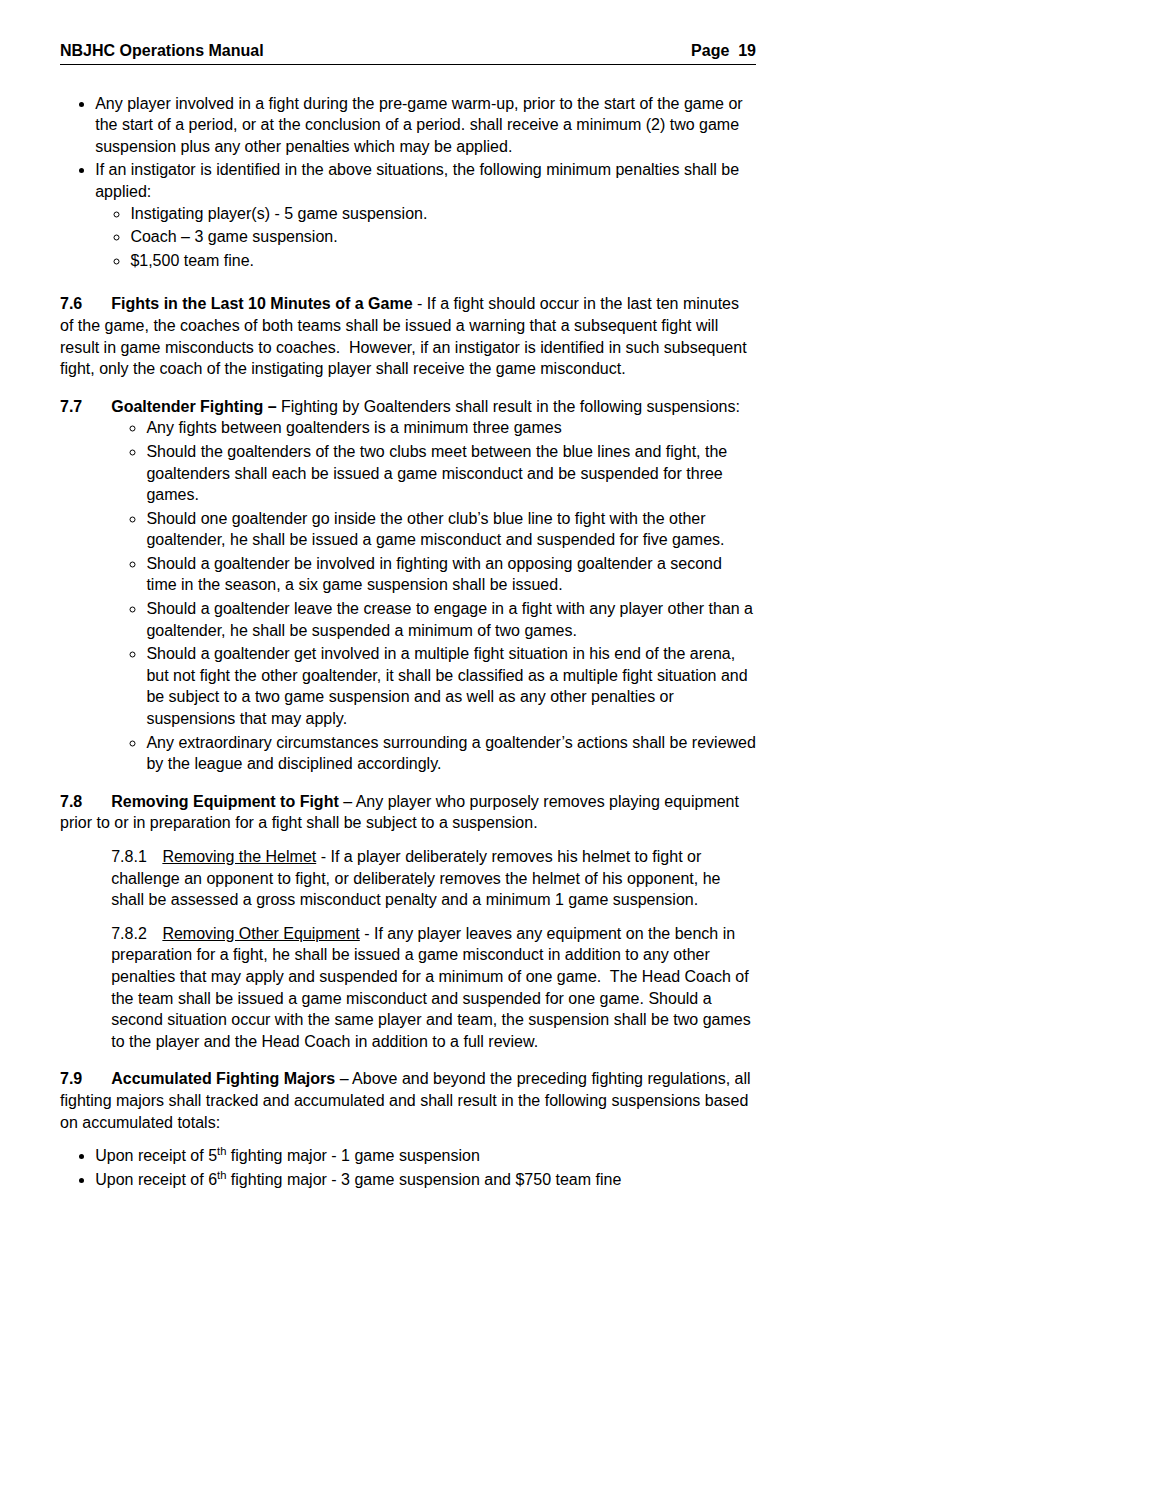NBJHC Operations Manual Page 19
Any player involved in a fight during the pre-game warm-up, prior to the start of the game or the start of a period, or at the conclusion of a period. shall receive a minimum (2) two game suspension plus any other penalties which may be applied.
If an instigator is identified in the above situations, the following minimum penalties shall be applied:
Instigating player(s) - 5 game suspension.
Coach – 3 game suspension.
$1,500 team fine.
7.6 Fights in the Last 10 Minutes of a Game - If a fight should occur in the last ten minutes of the game, the coaches of both teams shall be issued a warning that a subsequent fight will result in game misconducts to coaches. However, if an instigator is identified in such subsequent fight, only the coach of the instigating player shall receive the game misconduct.
7.7 Goaltender Fighting – Fighting by Goaltenders shall result in the following suspensions:
Any fights between goaltenders is a minimum three games
Should the goaltenders of the two clubs meet between the blue lines and fight, the goaltenders shall each be issued a game misconduct and be suspended for three games.
Should one goaltender go inside the other club’s blue line to fight with the other goaltender, he shall be issued a game misconduct and suspended for five games.
Should a goaltender be involved in fighting with an opposing goaltender a second time in the season, a six game suspension shall be issued.
Should a goaltender leave the crease to engage in a fight with any player other than a goaltender, he shall be suspended a minimum of two games.
Should a goaltender get involved in a multiple fight situation in his end of the arena, but not fight the other goaltender, it shall be classified as a multiple fight situation and be subject to a two game suspension and as well as any other penalties or suspensions that may apply.
Any extraordinary circumstances surrounding a goaltender’s actions shall be reviewed by the league and disciplined accordingly.
7.8 Removing Equipment to Fight – Any player who purposely removes playing equipment prior to or in preparation for a fight shall be subject to a suspension.
7.8.1 Removing the Helmet - If a player deliberately removes his helmet to fight or challenge an opponent to fight, or deliberately removes the helmet of his opponent, he shall be assessed a gross misconduct penalty and a minimum 1 game suspension.
7.8.2 Removing Other Equipment - If any player leaves any equipment on the bench in preparation for a fight, he shall be issued a game misconduct in addition to any other penalties that may apply and suspended for a minimum of one game. The Head Coach of the team shall be issued a game misconduct and suspended for one game. Should a second situation occur with the same player and team, the suspension shall be two games to the player and the Head Coach in addition to a full review.
7.9 Accumulated Fighting Majors – Above and beyond the preceding fighting regulations, all fighting majors shall tracked and accumulated and shall result in the following suspensions based on accumulated totals:
Upon receipt of 5th fighting major - 1 game suspension
Upon receipt of 6th fighting major - 3 game suspension and $750 team fine